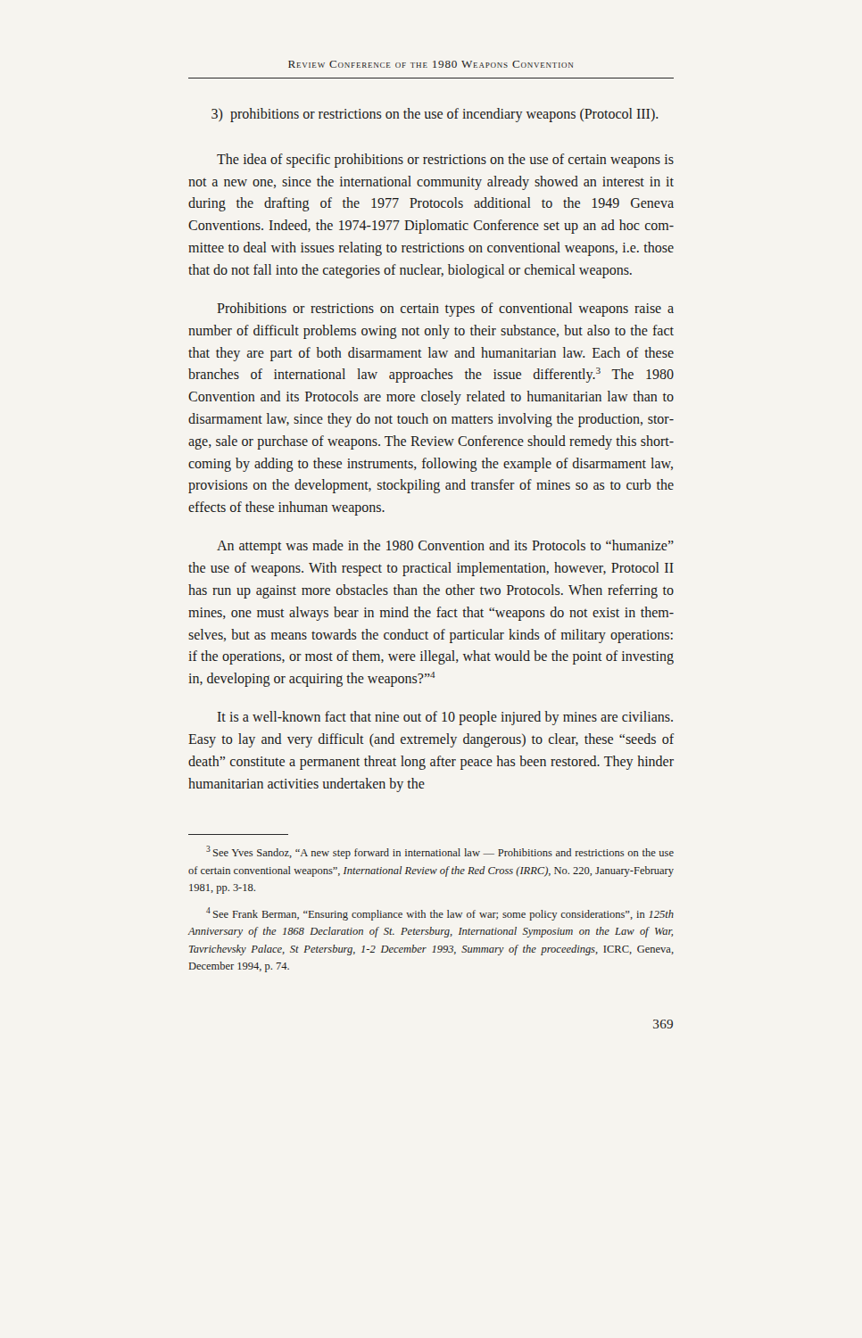Review Conference of the 1980 Weapons Convention
3) prohibitions or restrictions on the use of incendiary weapons (Protocol III).
The idea of specific prohibitions or restrictions on the use of certain weapons is not a new one, since the international community already showed an interest in it during the drafting of the 1977 Protocols additional to the 1949 Geneva Conventions. Indeed, the 1974-1977 Diplomatic Conference set up an ad hoc committee to deal with issues relating to restrictions on conventional weapons, i.e. those that do not fall into the categories of nuclear, biological or chemical weapons.
Prohibitions or restrictions on certain types of conventional weapons raise a number of difficult problems owing not only to their substance, but also to the fact that they are part of both disarmament law and humanitarian law. Each of these branches of international law approaches the issue differently.3 The 1980 Convention and its Protocols are more closely related to humanitarian law than to disarmament law, since they do not touch on matters involving the production, storage, sale or purchase of weapons. The Review Conference should remedy this shortcoming by adding to these instruments, following the example of disarmament law, provisions on the development, stockpiling and transfer of mines so as to curb the effects of these inhuman weapons.
An attempt was made in the 1980 Convention and its Protocols to “humanize” the use of weapons. With respect to practical implementation, however, Protocol II has run up against more obstacles than the other two Protocols. When referring to mines, one must always bear in mind the fact that “weapons do not exist in themselves, but as means towards the conduct of particular kinds of military operations: if the operations, or most of them, were illegal, what would be the point of investing in, developing or acquiring the weapons?”4
It is a well-known fact that nine out of 10 people injured by mines are civilians. Easy to lay and very difficult (and extremely dangerous) to clear, these “seeds of death” constitute a permanent threat long after peace has been restored. They hinder humanitarian activities undertaken by the
3See Yves Sandoz, “A new step forward in international law — Prohibitions and restrictions on the use of certain conventional weapons”, International Review of the Red Cross (IRRC), No. 220, January-February 1981, pp. 3-18.
4See Frank Berman, “Ensuring compliance with the law of war; some policy considerations”, in 125th Anniversary of the 1868 Declaration of St. Petersburg, International Symposium on the Law of War, Tavrichevsky Palace, St Petersburg, 1-2 December 1993, Summary of the proceedings, ICRC, Geneva, December 1994, p. 74.
369